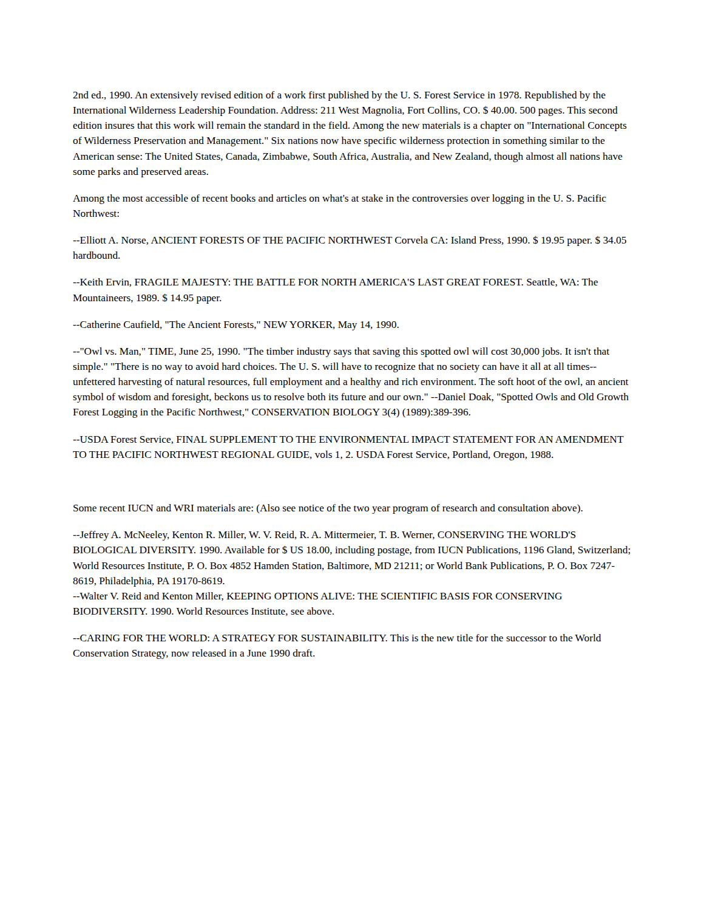2nd ed., 1990. An extensively revised edition of a work first published by the U. S. Forest Service in 1978. Republished by the International Wilderness Leadership Foundation. Address: 211 West Magnolia, Fort Collins, CO. $ 40.00. 500 pages. This second edition insures that this work will remain the standard in the field. Among the new materials is a chapter on "International Concepts of Wilderness Preservation and Management." Six nations now have specific wilderness protection in something similar to the American sense: The United States, Canada, Zimbabwe, South Africa, Australia, and New Zealand, though almost all nations have some parks and preserved areas.
Among the most accessible of recent books and articles on what's at stake in the controversies over logging in the U. S. Pacific Northwest:
--Elliott A. Norse, ANCIENT FORESTS OF THE PACIFIC NORTHWEST Corvela CA: Island Press, 1990. $ 19.95 paper. $ 34.05 hardbound.
--Keith Ervin, FRAGILE MAJESTY: THE BATTLE FOR NORTH AMERICA'S LAST GREAT FOREST. Seattle, WA: The Mountaineers, 1989. $ 14.95 paper.
--Catherine Caufield, "The Ancient Forests," NEW YORKER, May 14, 1990.
--"Owl vs. Man," TIME, June 25, 1990. "The timber industry says that saving this spotted owl will cost 30,000 jobs. It isn't that simple." "There is no way to avoid hard choices. The U. S. will have to recognize that no society can have it all at all times-- unfettered harvesting of natural resources, full employment and a healthy and rich environment. The soft hoot of the owl, an ancient symbol of wisdom and foresight, beckons us to resolve both its future and our own." --Daniel Doak, "Spotted Owls and Old Growth Forest Logging in the Pacific Northwest," CONSERVATION BIOLOGY 3(4) (1989):389-396.
--USDA Forest Service, FINAL SUPPLEMENT TO THE ENVIRONMENTAL IMPACT STATEMENT FOR AN AMENDMENT TO THE PACIFIC NORTHWEST REGIONAL GUIDE, vols 1, 2. USDA Forest Service, Portland, Oregon, 1988.
Some recent IUCN and WRI materials are: (Also see notice of the two year program of research and consultation above).
--Jeffrey A. McNeeley, Kenton R. Miller, W. V. Reid, R. A. Mittermeier, T. B. Werner, CONSERVING THE WORLD'S BIOLOGICAL DIVERSITY. 1990. Available for $ US 18.00, including postage, from IUCN Publications, 1196 Gland, Switzerland; World Resources Institute, P. O. Box 4852 Hamden Station, Baltimore, MD 21211; or World Bank Publications, P. O. Box 7247-8619, Philadelphia, PA 19170-8619.
--Walter V. Reid and Kenton Miller, KEEPING OPTIONS ALIVE: THE SCIENTIFIC BASIS FOR CONSERVING BIODIVERSITY. 1990. World Resources Institute, see above.
--CARING FOR THE WORLD: A STRATEGY FOR SUSTAINABILITY. This is the new title for the successor to the World Conservation Strategy, now released in a June 1990 draft.